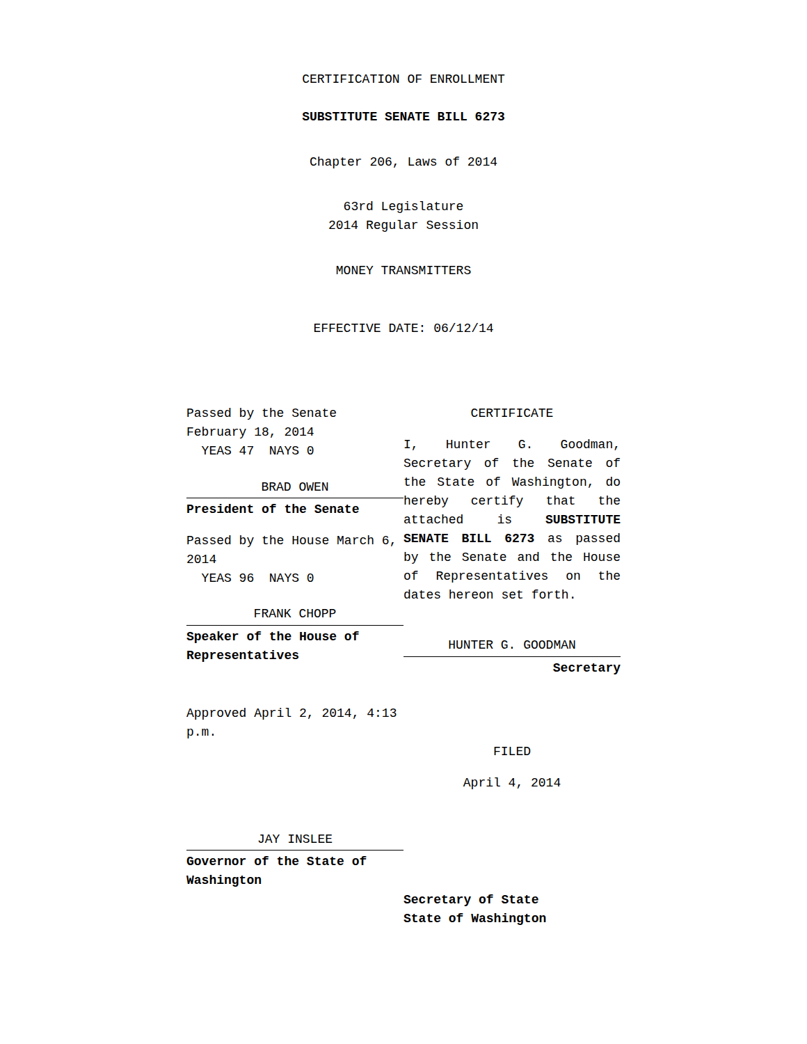CERTIFICATION OF ENROLLMENT
SUBSTITUTE SENATE BILL 6273
Chapter 206, Laws of 2014
63rd Legislature
2014 Regular Session
MONEY TRANSMITTERS
EFFECTIVE DATE: 06/12/14
| Passed by the Senate February 18, 2014 YEAS 47 NAYS 0 BRAD OWEN President of the Senate Passed by the House March 6, 2014 YEAS 96 NAYS 0 FRANK CHOPP Speaker of the House of Representatives Approved April 2, 2014, 4:13 p.m. JAY INSLEE Governor of the State of Washington | CERTIFICATE I, Hunter G. Goodman, Secretary of the Senate of the State of Washington, do hereby certify that the attached is SUBSTITUTE SENATE BILL 6273 as passed by the Senate and the House of Representatives on the dates hereon set forth. HUNTER G. GOODMAN Secretary FILED April 4, 2014 Secretary of State State of Washington |